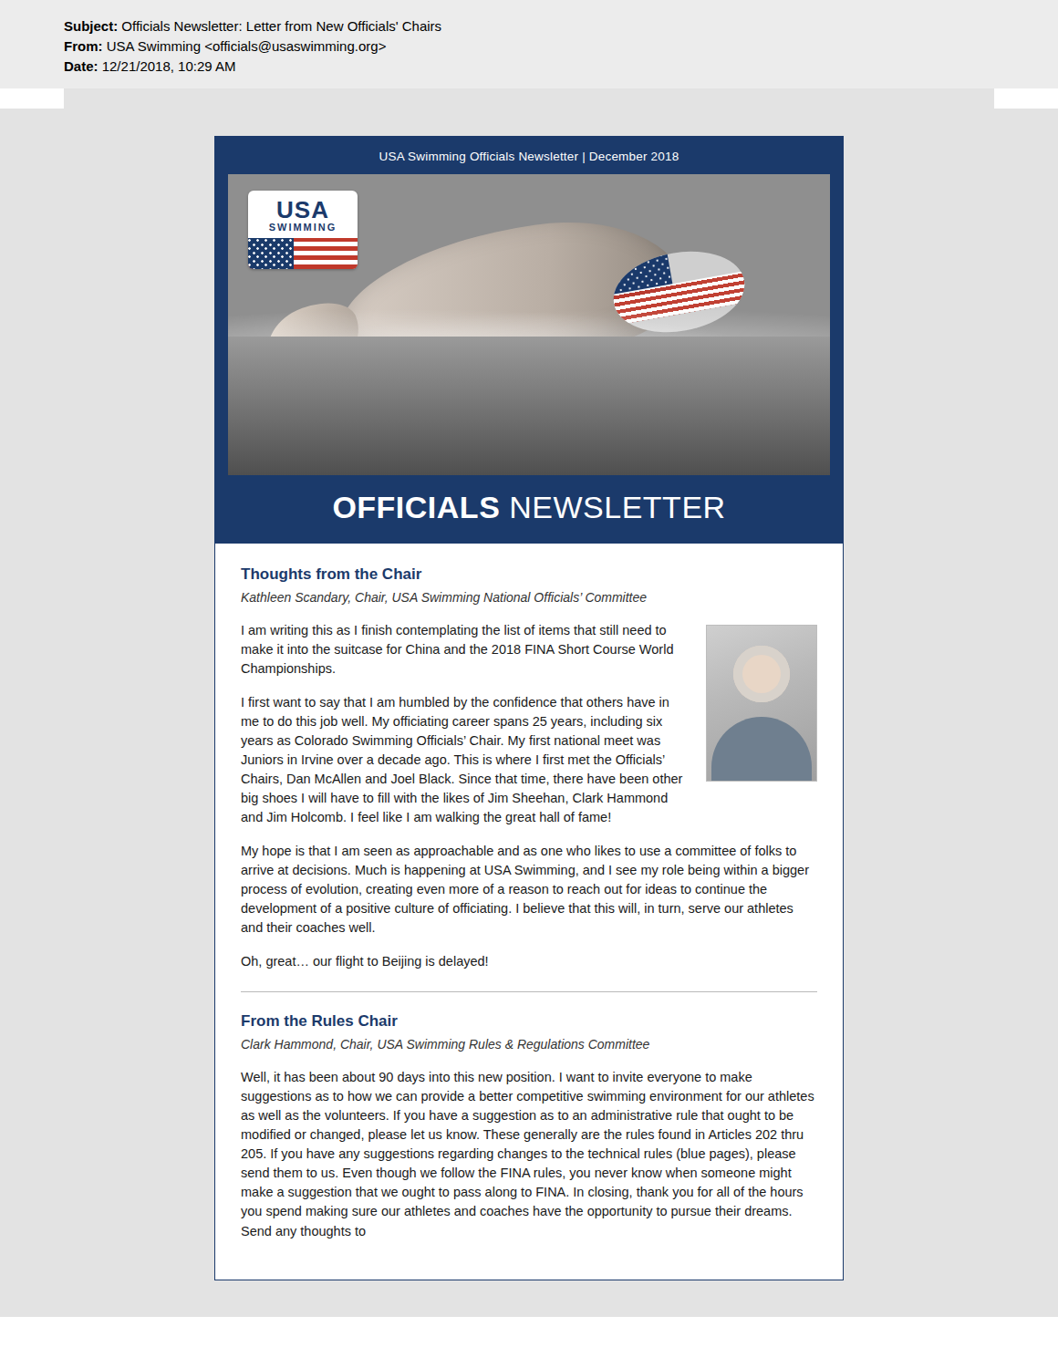Subject: Officials Newsletter: Letter from New Officials' Chairs
From: USA Swimming <officials@usaswimming.org>
Date: 12/21/2018, 10:29 AM
USA Swimming Officials Newsletter | December 2018
USA
SWIMMING
OFFICIALS NEWSLETTER
Thoughts from the Chair
Kathleen Scandary, Chair, USA Swimming National Officials’ Committee
I am writing this as I finish contemplating the list of items that still need to make it into the suitcase for China and the 2018 FINA Short Course World Championships.
I first want to say that I am humbled by the confidence that others have in me to do this job well. My officiating career spans 25 years, including six years as Colorado Swimming Officials’ Chair. My first national meet was Juniors in Irvine over a decade ago. This is where I first met the Officials’ Chairs, Dan McAllen and Joel Black. Since that time, there have been other big shoes I will have to fill with the likes of Jim Sheehan, Clark Hammond and Jim Holcomb. I feel like I am walking the great hall of fame!
My hope is that I am seen as approachable and as one who likes to use a committee of folks to arrive at decisions. Much is happening at USA Swimming, and I see my role being within a bigger process of evolution, creating even more of a reason to reach out for ideas to continue the development of a positive culture of officiating. I believe that this will, in turn, serve our athletes and their coaches well.
Oh, great… our flight to Beijing is delayed!
From the Rules Chair
Clark Hammond, Chair, USA Swimming Rules & Regulations Committee
Well, it has been about 90 days into this new position. I want to invite everyone to make suggestions as to how we can provide a better competitive swimming environment for our athletes as well as the volunteers. If you have a suggestion as to an administrative rule that ought to be modified or changed, please let us know. These generally are the rules found in Articles 202 thru 205. If you have any suggestions regarding changes to the technical rules (blue pages), please send them to us. Even though we follow the FINA rules, you never know when someone might make a suggestion that we ought to pass along to FINA. In closing, thank you for all of the hours you spend making sure our athletes and coaches have the opportunity to pursue their dreams. Send any thoughts to